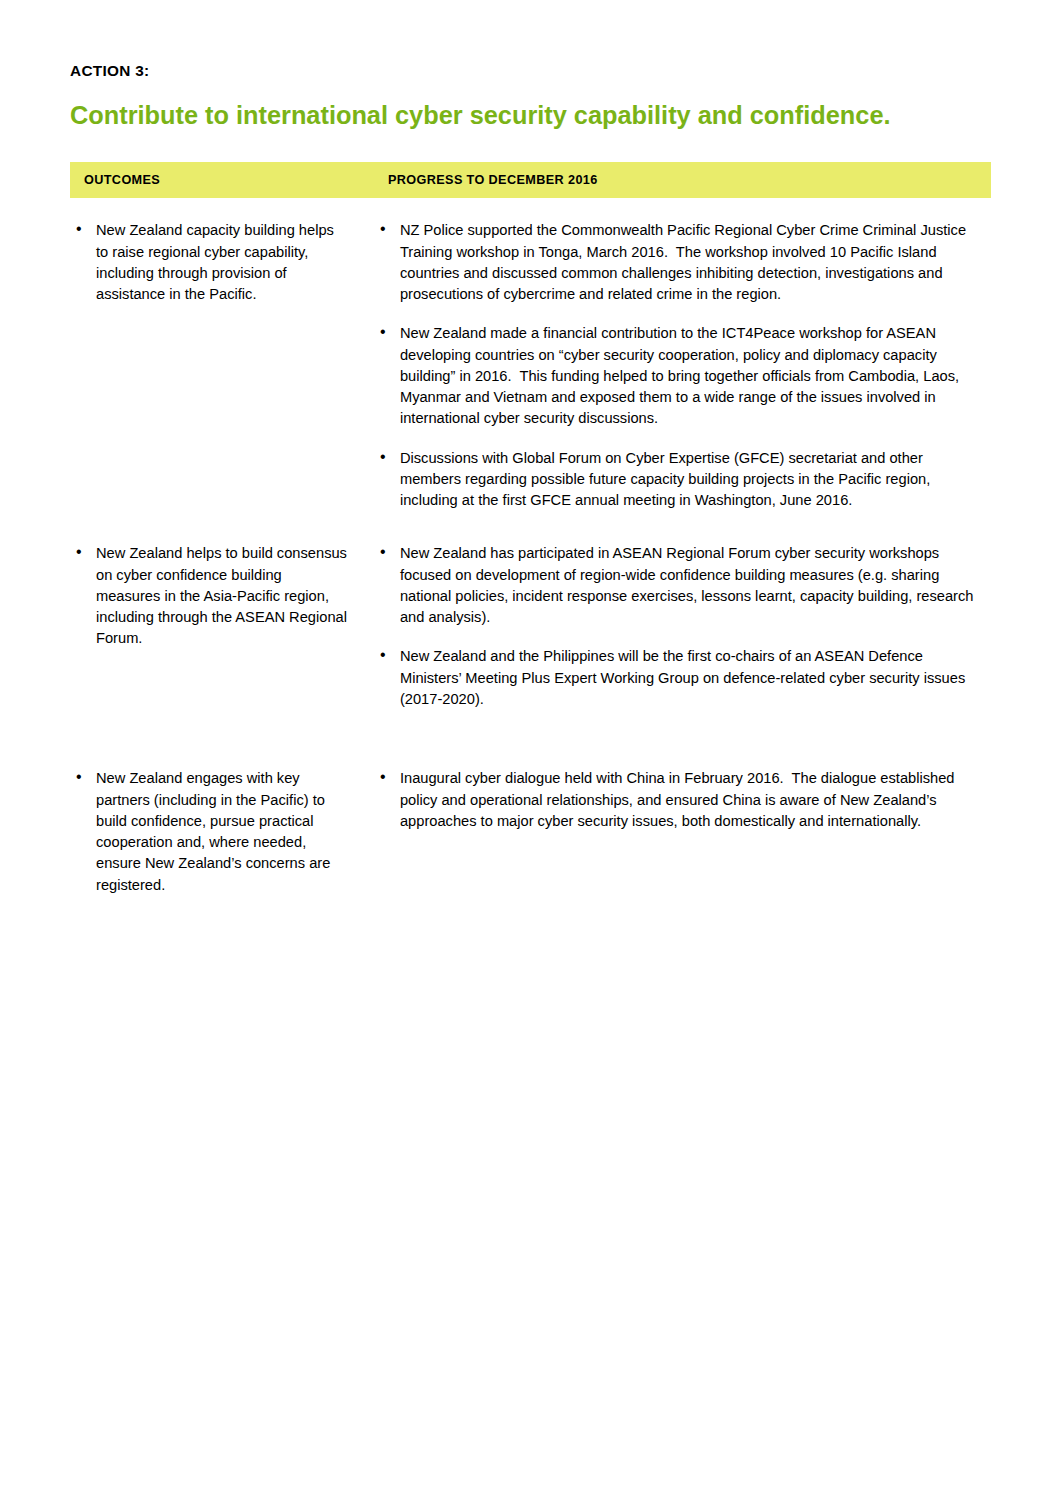ACTION 3:
Contribute to international cyber security capability and confidence.
| OUTCOMES | PROGRESS TO DECEMBER 2016 |
| --- | --- |
| New Zealand capacity building helps to raise regional cyber capability, including through provision of assistance in the Pacific. | NZ Police supported the Commonwealth Pacific Regional Cyber Crime Criminal Justice Training workshop in Tonga, March 2016. The workshop involved 10 Pacific Island countries and discussed common challenges inhibiting detection, investigations and prosecutions of cybercrime and related crime in the region. New Zealand made a financial contribution to the ICT4Peace workshop for ASEAN developing countries on “cyber security cooperation, policy and diplomacy capacity building” in 2016. This funding helped to bring together officials from Cambodia, Laos, Myanmar and Vietnam and exposed them to a wide range of the issues involved in international cyber security discussions. Discussions with Global Forum on Cyber Expertise (GFCE) secretariat and other members regarding possible future capacity building projects in the Pacific region, including at the first GFCE annual meeting in Washington, June 2016. |
| New Zealand helps to build consensus on cyber confidence building measures in the Asia-Pacific region, including through the ASEAN Regional Forum. | New Zealand has participated in ASEAN Regional Forum cyber security workshops focused on development of region-wide confidence building measures (e.g. sharing national policies, incident response exercises, lessons learnt, capacity building, research and analysis). New Zealand and the Philippines will be the first co-chairs of an ASEAN Defence Ministers’ Meeting Plus Expert Working Group on defence-related cyber security issues (2017-2020). |
| New Zealand engages with key partners (including in the Pacific) to build confidence, pursue practical cooperation and, where needed, ensure New Zealand’s concerns are registered. | Inaugural cyber dialogue held with China in February 2016. The dialogue established policy and operational relationships, and ensured China is aware of New Zealand’s approaches to major cyber security issues, both domestically and internationally. |